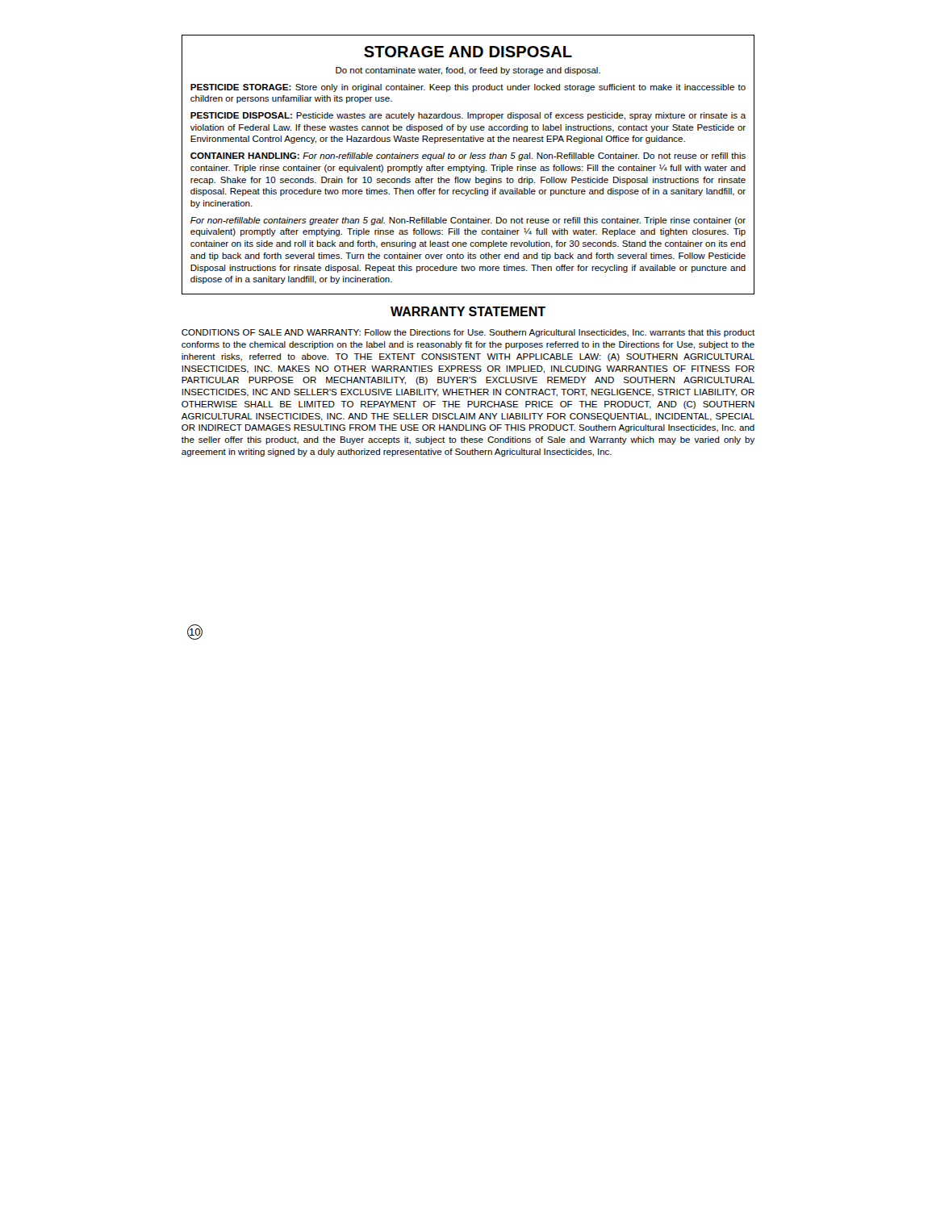STORAGE AND DISPOSAL
Do not contaminate water, food, or feed by storage and disposal.
PESTICIDE STORAGE: Store only in original container. Keep this product under locked storage sufficient to make it inaccessible to children or persons unfamiliar with its proper use.
PESTICIDE DISPOSAL: Pesticide wastes are acutely hazardous. Improper disposal of excess pesticide, spray mixture or rinsate is a violation of Federal Law. If these wastes cannot be disposed of by use according to label instructions, contact your State Pesticide or Environmental Control Agency, or the Hazardous Waste Representative at the nearest EPA Regional Office for guidance.
CONTAINER HANDLING: For non-refillable containers equal to or less than 5 gal. Non-Refillable Container. Do not reuse or refill this container. Triple rinse container (or equivalent) promptly after emptying. Triple rinse as follows: Fill the container ¼ full with water and recap. Shake for 10 seconds. Drain for 10 seconds after the flow begins to drip. Follow Pesticide Disposal instructions for rinsate disposal. Repeat this procedure two more times. Then offer for recycling if available or puncture and dispose of in a sanitary landfill, or by incineration.
For non-refillable containers greater than 5 gal. Non-Refillable Container. Do not reuse or refill this container. Triple rinse container (or equivalent) promptly after emptying. Triple rinse as follows: Fill the container ¼ full with water. Replace and tighten closures. Tip container on its side and roll it back and forth, ensuring at least one complete revolution, for 30 seconds. Stand the container on its end and tip back and forth several times. Turn the container over onto its other end and tip back and forth several times. Follow Pesticide Disposal instructions for rinsate disposal. Repeat this procedure two more times. Then offer for recycling if available or puncture and dispose of in a sanitary landfill, or by incineration.
WARRANTY STATEMENT
CONDITIONS OF SALE AND WARRANTY: Follow the Directions for Use. Southern Agricultural Insecticides, Inc. warrants that this product conforms to the chemical description on the label and is reasonably fit for the purposes referred to in the Directions for Use, subject to the inherent risks, referred to above. TO THE EXTENT CONSISTENT WITH APPLICABLE LAW: (A) SOUTHERN AGRICULTURAL INSECTICIDES, INC. MAKES NO OTHER WARRANTIES EXPRESS OR IMPLIED, INLCUDING WARRANTIES OF FITNESS FOR PARTICULAR PURPOSE OR MECHANTABILITY, (B) BUYER'S EXCLUSIVE REMEDY AND SOUTHERN AGRICULTURAL INSECTICIDES, INC AND SELLER'S EXCLUSIVE LIABILITY, WHETHER IN CONTRACT, TORT, NEGLIGENCE, STRICT LIABILITY, OR OTHERWISE SHALL BE LIMITED TO REPAYMENT OF THE PURCHASE PRICE OF THE PRODUCT, AND (C) SOUTHERN AGRICULTURAL INSECTICIDES, INC. AND THE SELLER DISCLAIM ANY LIABILITY FOR CONSEQUENTIAL, INCIDENTAL, SPECIAL OR INDIRECT DAMAGES RESULTING FROM THE USE OR HANDLING OF THIS PRODUCT. Southern Agricultural Insecticides, Inc. and the seller offer this product, and the Buyer accepts it, subject to these Conditions of Sale and Warranty which may be varied only by agreement in writing signed by a duly authorized representative of Southern Agricultural Insecticides, Inc.
10